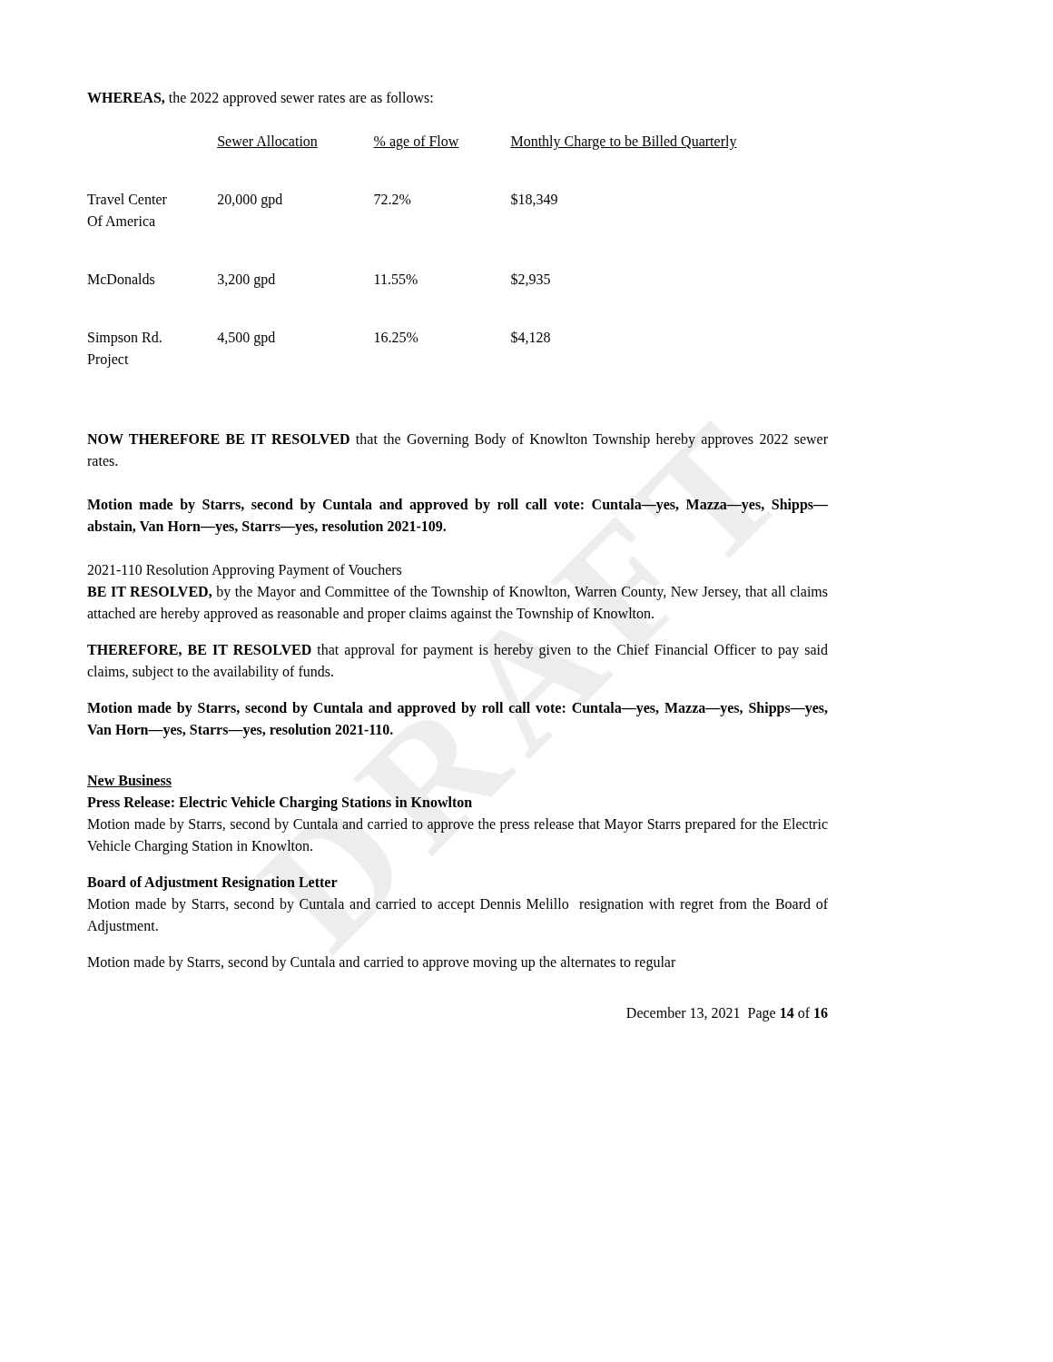DRAFT
WHEREAS, the 2022 approved sewer rates are as follows:
| | Sewer Allocation | % age of Flow | Monthly Charge to be Billed Quarterly |
| --- | --- | --- | --- |
| Travel Center Of America | 20,000 gpd | 72.2% | $18,349 |
| McDonalds | 3,200 gpd | 11.55% | $2,935 |
| Simpson Rd. Project | 4,500 gpd | 16.25% | $4,128 |
NOW THEREFORE BE IT RESOLVED that the Governing Body of Knowlton Township hereby approves 2022 sewer rates.
Motion made by Starrs, second by Cuntala and approved by roll call vote: Cuntala—yes, Mazza—yes, Shipps—abstain, Van Horn—yes, Starrs—yes, resolution 2021-109.
2021-110 Resolution Approving Payment of Vouchers
BE IT RESOLVED, by the Mayor and Committee of the Township of Knowlton, Warren County, New Jersey, that all claims attached are hereby approved as reasonable and proper claims against the Township of Knowlton.
THEREFORE, BE IT RESOLVED that approval for payment is hereby given to the Chief Financial Officer to pay said claims, subject to the availability of funds.
Motion made by Starrs, second by Cuntala and approved by roll call vote: Cuntala—yes, Mazza—yes, Shipps—yes, Van Horn—yes, Starrs—yes, resolution 2021-110.
New Business
Press Release: Electric Vehicle Charging Stations in Knowlton
Motion made by Starrs, second by Cuntala and carried to approve the press release that Mayor Starrs prepared for the Electric Vehicle Charging Station in Knowlton.
Board of Adjustment Resignation Letter
Motion made by Starrs, second by Cuntala and carried to accept Dennis Melillo resignation with regret from the Board of Adjustment.
Motion made by Starrs, second by Cuntala and carried to approve moving up the alternates to regular
December 13, 2021 Page 14 of 16